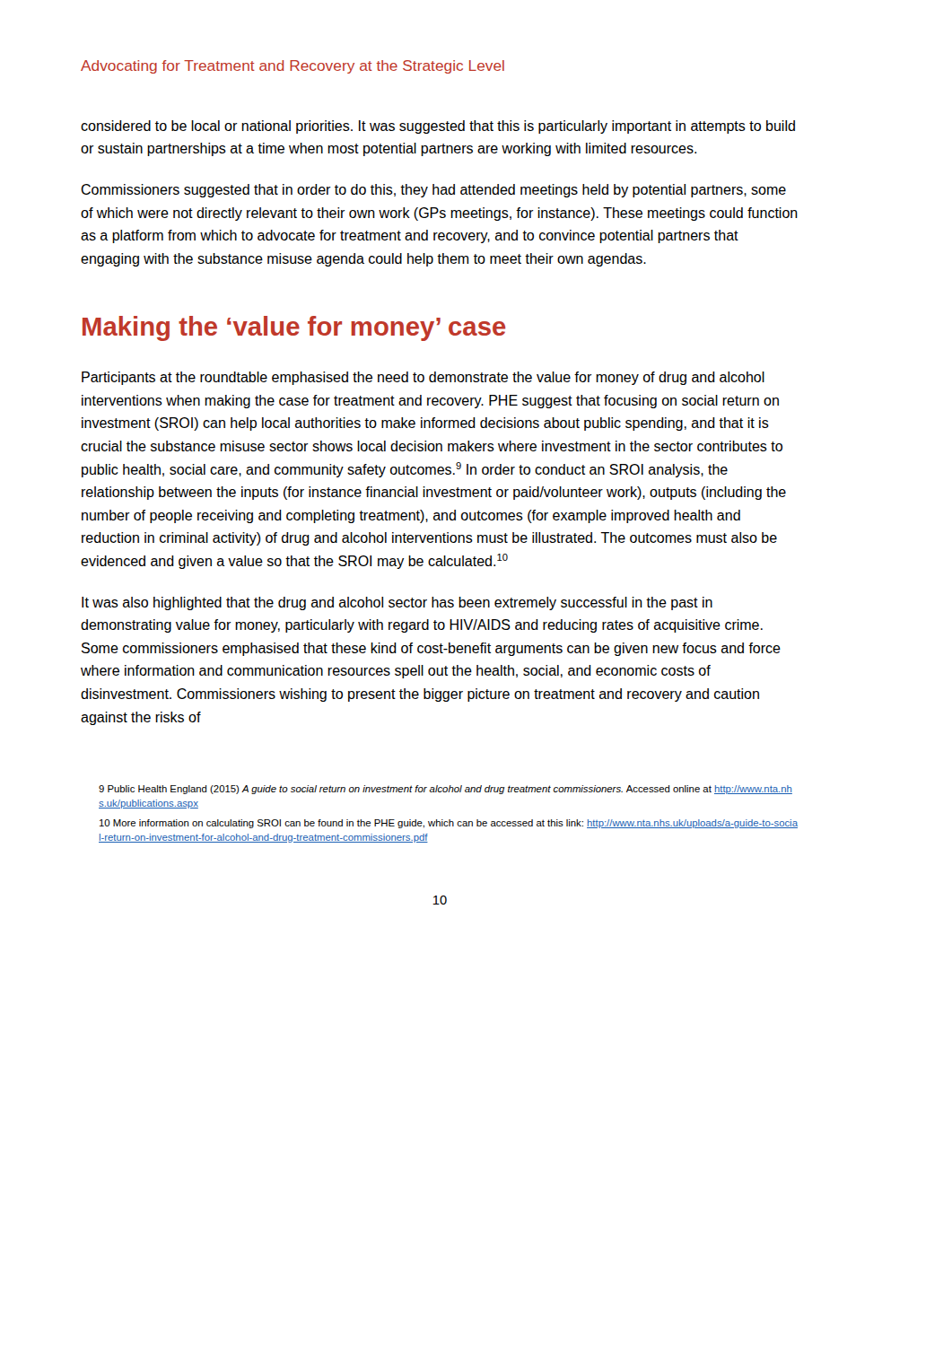Advocating for Treatment and Recovery at the Strategic Level
considered to be local or national priorities. It was suggested that this is particularly important in attempts to build or sustain partnerships at a time when most potential partners are working with limited resources.
Commissioners suggested that in order to do this, they had attended meetings held by potential partners, some of which were not directly relevant to their own work (GPs meetings, for instance). These meetings could function as a platform from which to advocate for treatment and recovery, and to convince potential partners that engaging with the substance misuse agenda could help them to meet their own agendas.
Making the ‘value for money’ case
Participants at the roundtable emphasised the need to demonstrate the value for money of drug and alcohol interventions when making the case for treatment and recovery. PHE suggest that focusing on social return on investment (SROI) can help local authorities to make informed decisions about public spending, and that it is crucial the substance misuse sector shows local decision makers where investment in the sector contributes to public health, social care, and community safety outcomes.9 In order to conduct an SROI analysis, the relationship between the inputs (for instance financial investment or paid/volunteer work), outputs (including the number of people receiving and completing treatment), and outcomes (for example improved health and reduction in criminal activity) of drug and alcohol interventions must be illustrated. The outcomes must also be evidenced and given a value so that the SROI may be calculated.10
It was also highlighted that the drug and alcohol sector has been extremely successful in the past in demonstrating value for money, particularly with regard to HIV/AIDS and reducing rates of acquisitive crime. Some commissioners emphasised that these kind of cost-benefit arguments can be given new focus and force where information and communication resources spell out the health, social, and economic costs of disinvestment. Commissioners wishing to present the bigger picture on treatment and recovery and caution against the risks of
9 Public Health England (2015) A guide to social return on investment for alcohol and drug treatment commissioners. Accessed online at http://www.nta.nhs.uk/publications.aspx
10 More information on calculating SROI can be found in the PHE guide, which can be accessed at this link: http://www.nta.nhs.uk/uploads/a-guide-to-social-return-on-investment-for-alcohol-and-drug-treatment-commissioners.pdf
10